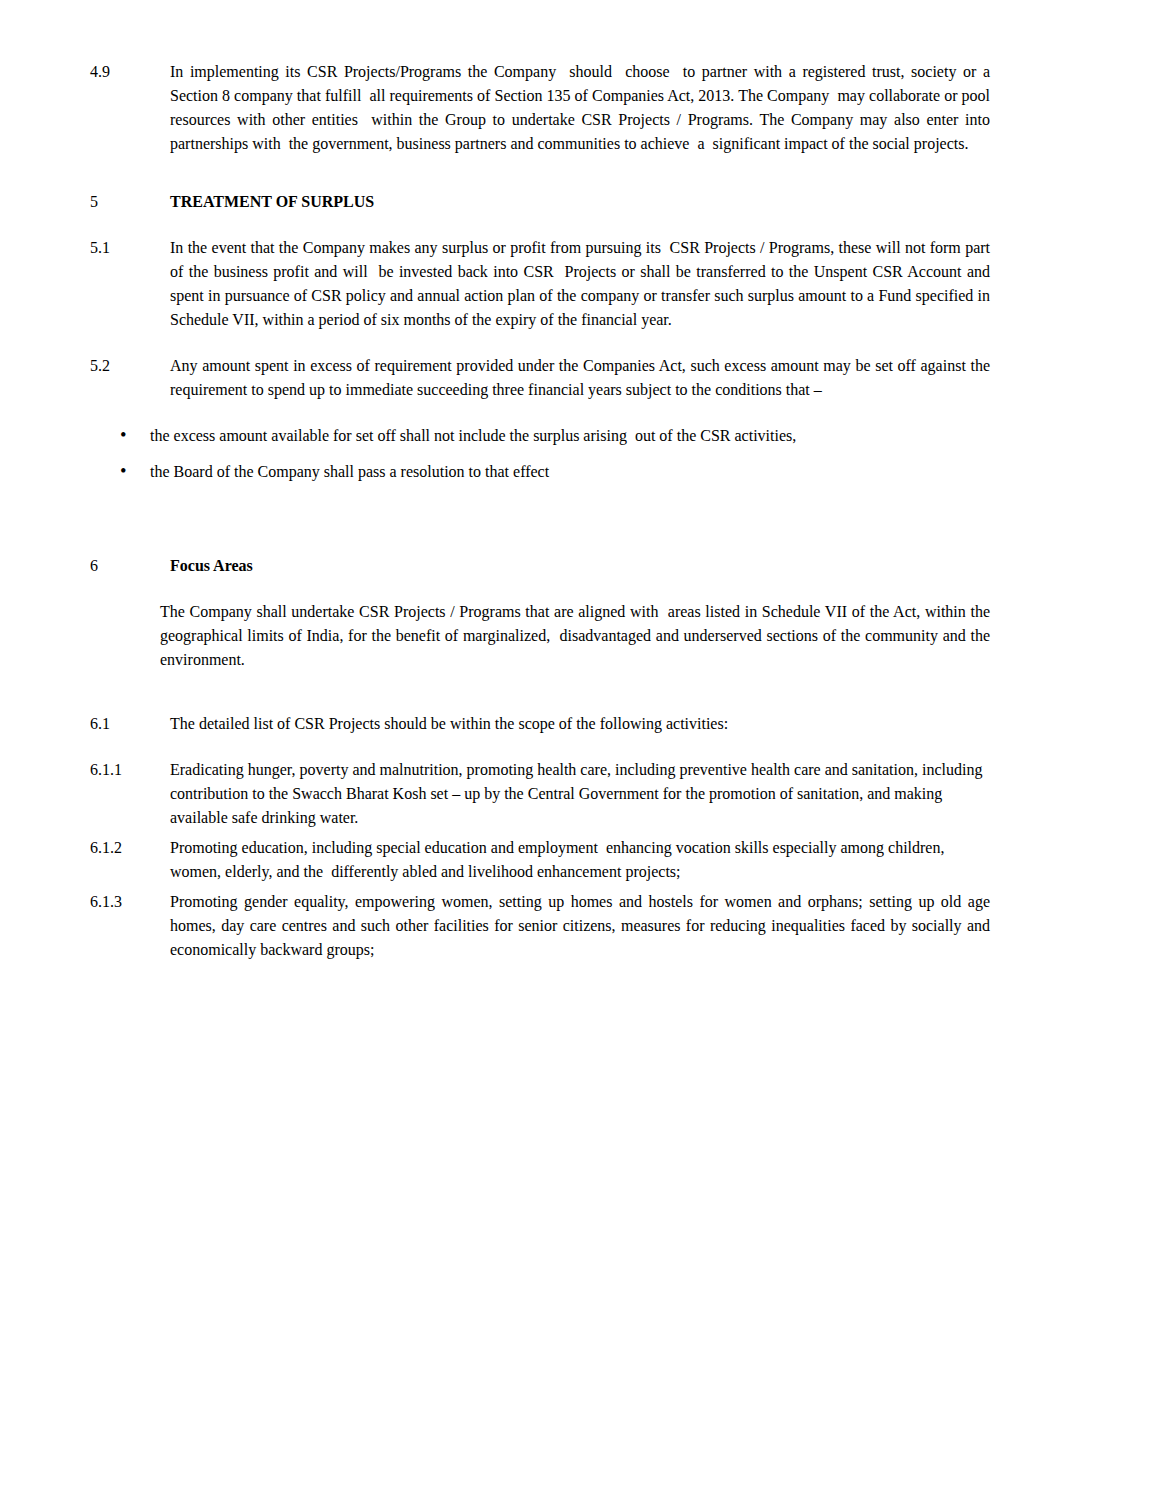4.9
In implementing its CSR Projects/Programs the Company should choose to partner with a registered trust, society or a Section 8 company that fulfill all requirements of Section 135 of Companies Act, 2013. The Company may collaborate or pool resources with other entities within the Group to undertake CSR Projects / Programs. The Company may also enter into partnerships with the government, business partners and communities to achieve a significant impact of the social projects.
5
TREATMENT OF SURPLUS
5.1
In the event that the Company makes any surplus or profit from pursuing its CSR Projects / Programs, these will not form part of the business profit and will be invested back into CSR Projects or shall be transferred to the Unspent CSR Account and spent in pursuance of CSR policy and annual action plan of the company or transfer such surplus amount to a Fund specified in Schedule VII, within a period of six months of the expiry of the financial year.
5.2
Any amount spent in excess of requirement provided under the Companies Act, such excess amount may be set off against the requirement to spend up to immediate succeeding three financial years subject to the conditions that –
the excess amount available for set off shall not include the surplus arising out of the CSR activities,
the Board of the Company shall pass a resolution to that effect
6
Focus Areas
The Company shall undertake CSR Projects / Programs that are aligned with areas listed in Schedule VII of the Act, within the geographical limits of India, for the benefit of marginalized, disadvantaged and underserved sections of the community and the environment.
6.1
The detailed list of CSR Projects should be within the scope of the following activities:
6.1.1
Eradicating hunger, poverty and malnutrition, promoting health care, including preventive health care and sanitation, including contribution to the Swacch Bharat Kosh set – up by the Central Government for the promotion of sanitation, and making available safe drinking water.
6.1.2
Promoting education, including special education and employment enhancing vocation skills especially among children, women, elderly, and the differently abled and livelihood enhancement projects;
6.1.3
Promoting gender equality, empowering women, setting up homes and hostels for women and orphans; setting up old age homes, day care centres and such other facilities for senior citizens, measures for reducing inequalities faced by socially and economically backward groups;